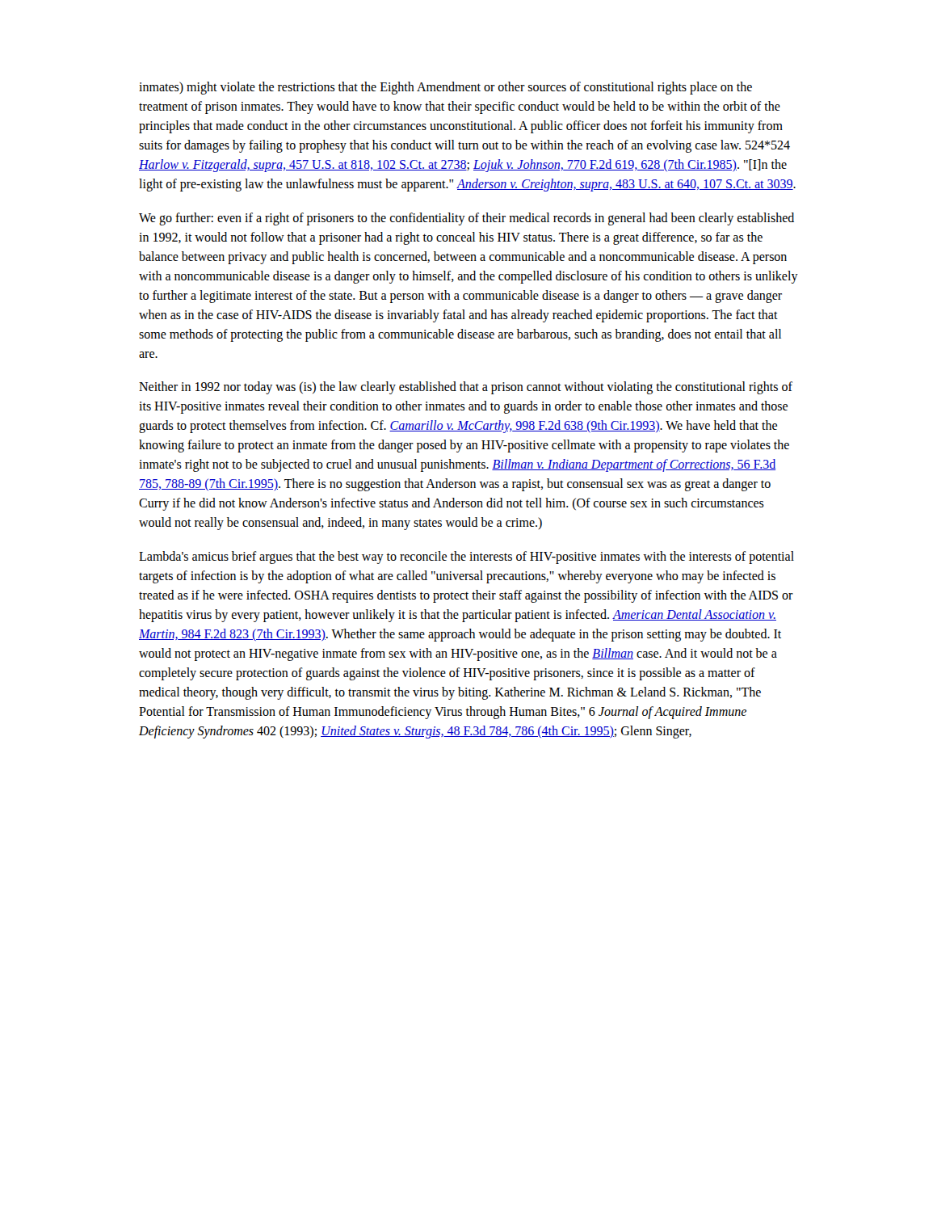inmates) might violate the restrictions that the Eighth Amendment or other sources of constitutional rights place on the treatment of prison inmates. They would have to know that their specific conduct would be held to be within the orbit of the principles that made conduct in the other circumstances unconstitutional. A public officer does not forfeit his immunity from suits for damages by failing to prophesy that his conduct will turn out to be within the reach of an evolving case law. 524*524 Harlow v. Fitzgerald, supra, 457 U.S. at 818, 102 S.Ct. at 2738; Lojuk v. Johnson, 770 F.2d 619, 628 (7th Cir.1985). "[I]n the light of pre-existing law the unlawfulness must be apparent." Anderson v. Creighton, supra, 483 U.S. at 640, 107 S.Ct. at 3039.
We go further: even if a right of prisoners to the confidentiality of their medical records in general had been clearly established in 1992, it would not follow that a prisoner had a right to conceal his HIV status. There is a great difference, so far as the balance between privacy and public health is concerned, between a communicable and a noncommunicable disease. A person with a noncommunicable disease is a danger only to himself, and the compelled disclosure of his condition to others is unlikely to further a legitimate interest of the state. But a person with a communicable disease is a danger to others — a grave danger when as in the case of HIV-AIDS the disease is invariably fatal and has already reached epidemic proportions. The fact that some methods of protecting the public from a communicable disease are barbarous, such as branding, does not entail that all are.
Neither in 1992 nor today was (is) the law clearly established that a prison cannot without violating the constitutional rights of its HIV-positive inmates reveal their condition to other inmates and to guards in order to enable those other inmates and those guards to protect themselves from infection. Cf. Camarillo v. McCarthy, 998 F.2d 638 (9th Cir.1993). We have held that the knowing failure to protect an inmate from the danger posed by an HIV-positive cellmate with a propensity to rape violates the inmate's right not to be subjected to cruel and unusual punishments. Billman v. Indiana Department of Corrections, 56 F.3d 785, 788-89 (7th Cir.1995). There is no suggestion that Anderson was a rapist, but consensual sex was as great a danger to Curry if he did not know Anderson's infective status and Anderson did not tell him. (Of course sex in such circumstances would not really be consensual and, indeed, in many states would be a crime.)
Lambda's amicus brief argues that the best way to reconcile the interests of HIV-positive inmates with the interests of potential targets of infection is by the adoption of what are called "universal precautions," whereby everyone who may be infected is treated as if he were infected. OSHA requires dentists to protect their staff against the possibility of infection with the AIDS or hepatitis virus by every patient, however unlikely it is that the particular patient is infected. American Dental Association v. Martin, 984 F.2d 823 (7th Cir.1993). Whether the same approach would be adequate in the prison setting may be doubted. It would not protect an HIV-negative inmate from sex with an HIV-positive one, as in the Billman case. And it would not be a completely secure protection of guards against the violence of HIV-positive prisoners, since it is possible as a matter of medical theory, though very difficult, to transmit the virus by biting. Katherine M. Richman & Leland S. Rickman, "The Potential for Transmission of Human Immunodeficiency Virus through Human Bites," 6 Journal of Acquired Immune Deficiency Syndromes 402 (1993); United States v. Sturgis, 48 F.3d 784, 786 (4th Cir. 1995); Glenn Singer,